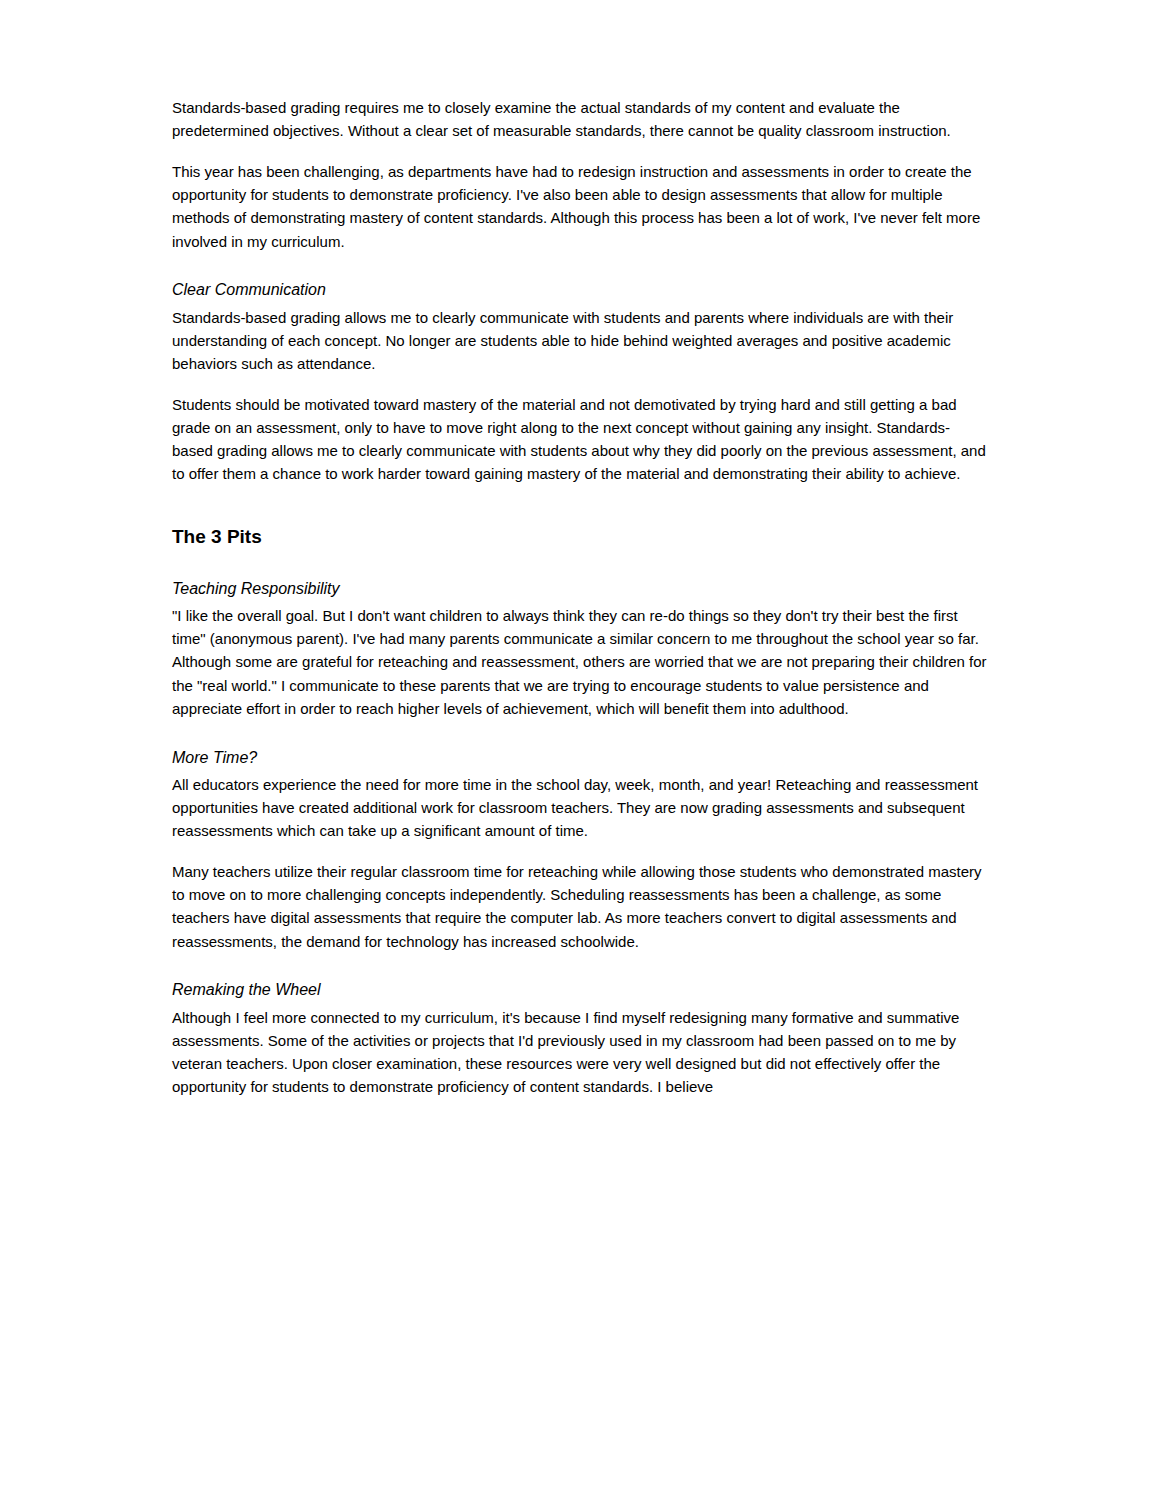Standards-based grading requires me to closely examine the actual standards of my content and evaluate the predetermined objectives. Without a clear set of measurable standards, there cannot be quality classroom instruction.
This year has been challenging, as departments have had to redesign instruction and assessments in order to create the opportunity for students to demonstrate proficiency. I've also been able to design assessments that allow for multiple methods of demonstrating mastery of content standards. Although this process has been a lot of work, I've never felt more involved in my curriculum.
Clear Communication
Standards-based grading allows me to clearly communicate with students and parents where individuals are with their understanding of each concept. No longer are students able to hide behind weighted averages and positive academic behaviors such as attendance.
Students should be motivated toward mastery of the material and not demotivated by trying hard and still getting a bad grade on an assessment, only to have to move right along to the next concept without gaining any insight. Standards-based grading allows me to clearly communicate with students about why they did poorly on the previous assessment, and to offer them a chance to work harder toward gaining mastery of the material and demonstrating their ability to achieve.
The 3 Pits
Teaching Responsibility
"I like the overall goal. But I don't want children to always think they can re-do things so they don't try their best the first time" (anonymous parent). I've had many parents communicate a similar concern to me throughout the school year so far. Although some are grateful for reteaching and reassessment, others are worried that we are not preparing their children for the "real world." I communicate to these parents that we are trying to encourage students to value persistence and appreciate effort in order to reach higher levels of achievement, which will benefit them into adulthood.
More Time?
All educators experience the need for more time in the school day, week, month, and year! Reteaching and reassessment opportunities have created additional work for classroom teachers. They are now grading assessments and subsequent reassessments which can take up a significant amount of time.
Many teachers utilize their regular classroom time for reteaching while allowing those students who demonstrated mastery to move on to more challenging concepts independently. Scheduling reassessments has been a challenge, as some teachers have digital assessments that require the computer lab. As more teachers convert to digital assessments and reassessments, the demand for technology has increased schoolwide.
Remaking the Wheel
Although I feel more connected to my curriculum, it's because I find myself redesigning many formative and summative assessments. Some of the activities or projects that I'd previously used in my classroom had been passed on to me by veteran teachers. Upon closer examination, these resources were very well designed but did not effectively offer the opportunity for students to demonstrate proficiency of content standards. I believe